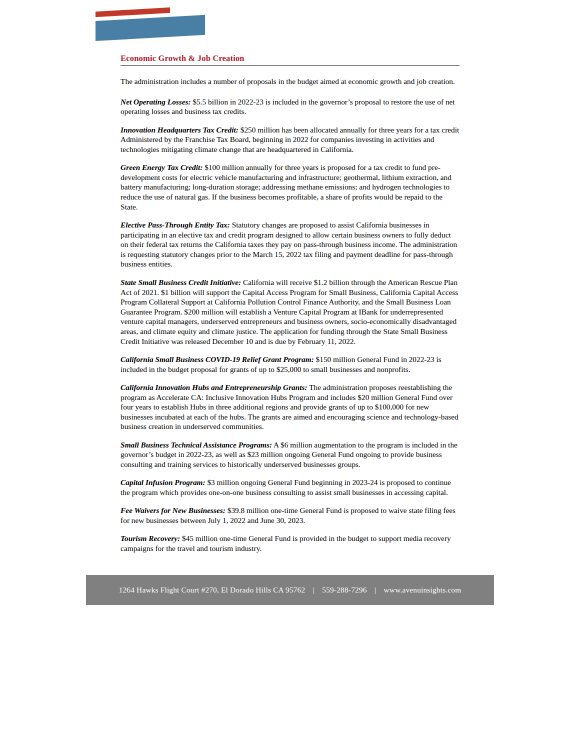Economic Growth & Job Creation
The administration includes a number of proposals in the budget aimed at economic growth and job creation.
Net Operating Losses: $5.5 billion in 2022-23 is included in the governor’s proposal to restore the use of net operating losses and business tax credits.
Innovation Headquarters Tax Credit: $250 million has been allocated annually for three years for a tax credit Administered by the Franchise Tax Board, beginning in 2022 for companies investing in activities and technologies mitigating climate change that are headquartered in California.
Green Energy Tax Credit: $100 million annually for three years is proposed for a tax credit to fund pre-development costs for electric vehicle manufacturing and infrastructure; geothermal, lithium extraction, and battery manufacturing; long-duration storage; addressing methane emissions; and hydrogen technologies to reduce the use of natural gas. If the business becomes profitable, a share of profits would be repaid to the State.
Elective Pass-Through Entity Tax: Statutory changes are proposed to assist California businesses in participating in an elective tax and credit program designed to allow certain business owners to fully deduct on their federal tax returns the California taxes they pay on pass-through business income. The administration is requesting statutory changes prior to the March 15, 2022 tax filing and payment deadline for pass-through business entities.
State Small Business Credit Initiative: California will receive $1.2 billion through the American Rescue Plan Act of 2021. $1 billion will support the Capital Access Program for Small Business, California Capital Access Program Collateral Support at California Pollution Control Finance Authority, and the Small Business Loan Guarantee Program. $200 million will establish a Venture Capital Program at IBank for underrepresented venture capital managers, underserved entrepreneurs and business owners, socio-economically disadvantaged areas, and climate equity and climate justice. The application for funding through the State Small Business Credit Initiative was released December 10 and is due by February 11, 2022.
California Small Business COVID-19 Relief Grant Program: $150 million General Fund in 2022-23 is included in the budget proposal for grants of up to $25,000 to small businesses and nonprofits.
California Innovation Hubs and Entrepreneurship Grants: The administration proposes reestablishing the program as Accelerate CA: Inclusive Innovation Hubs Program and includes $20 million General Fund over four years to establish Hubs in three additional regions and provide grants of up to $100,000 for new businesses incubated at each of the hubs. The grants are aimed and encouraging science and technology-based business creation in underserved communities.
Small Business Technical Assistance Programs: A $6 million augmentation to the program is included in the governor’s budget in 2022-23, as well as $23 million ongoing General Fund ongoing to provide business consulting and training services to historically underserved businesses groups.
Capital Infusion Program: $3 million ongoing General Fund beginning in 2023-24 is proposed to continue the program which provides one-on-one business consulting to assist small businesses in accessing capital.
Fee Waivers for New Businesses: $39.8 million one-time General Fund is proposed to waive state filing fees for new businesses between July 1, 2022 and June 30, 2023.
Tourism Recovery: $45 million one-time General Fund is provided in the budget to support media recovery campaigns for the travel and tourism industry.
1264 Hawks Flight Court #270, El Dorado Hills CA 95762 | 559-288-7296 | www.avenuinsights.com